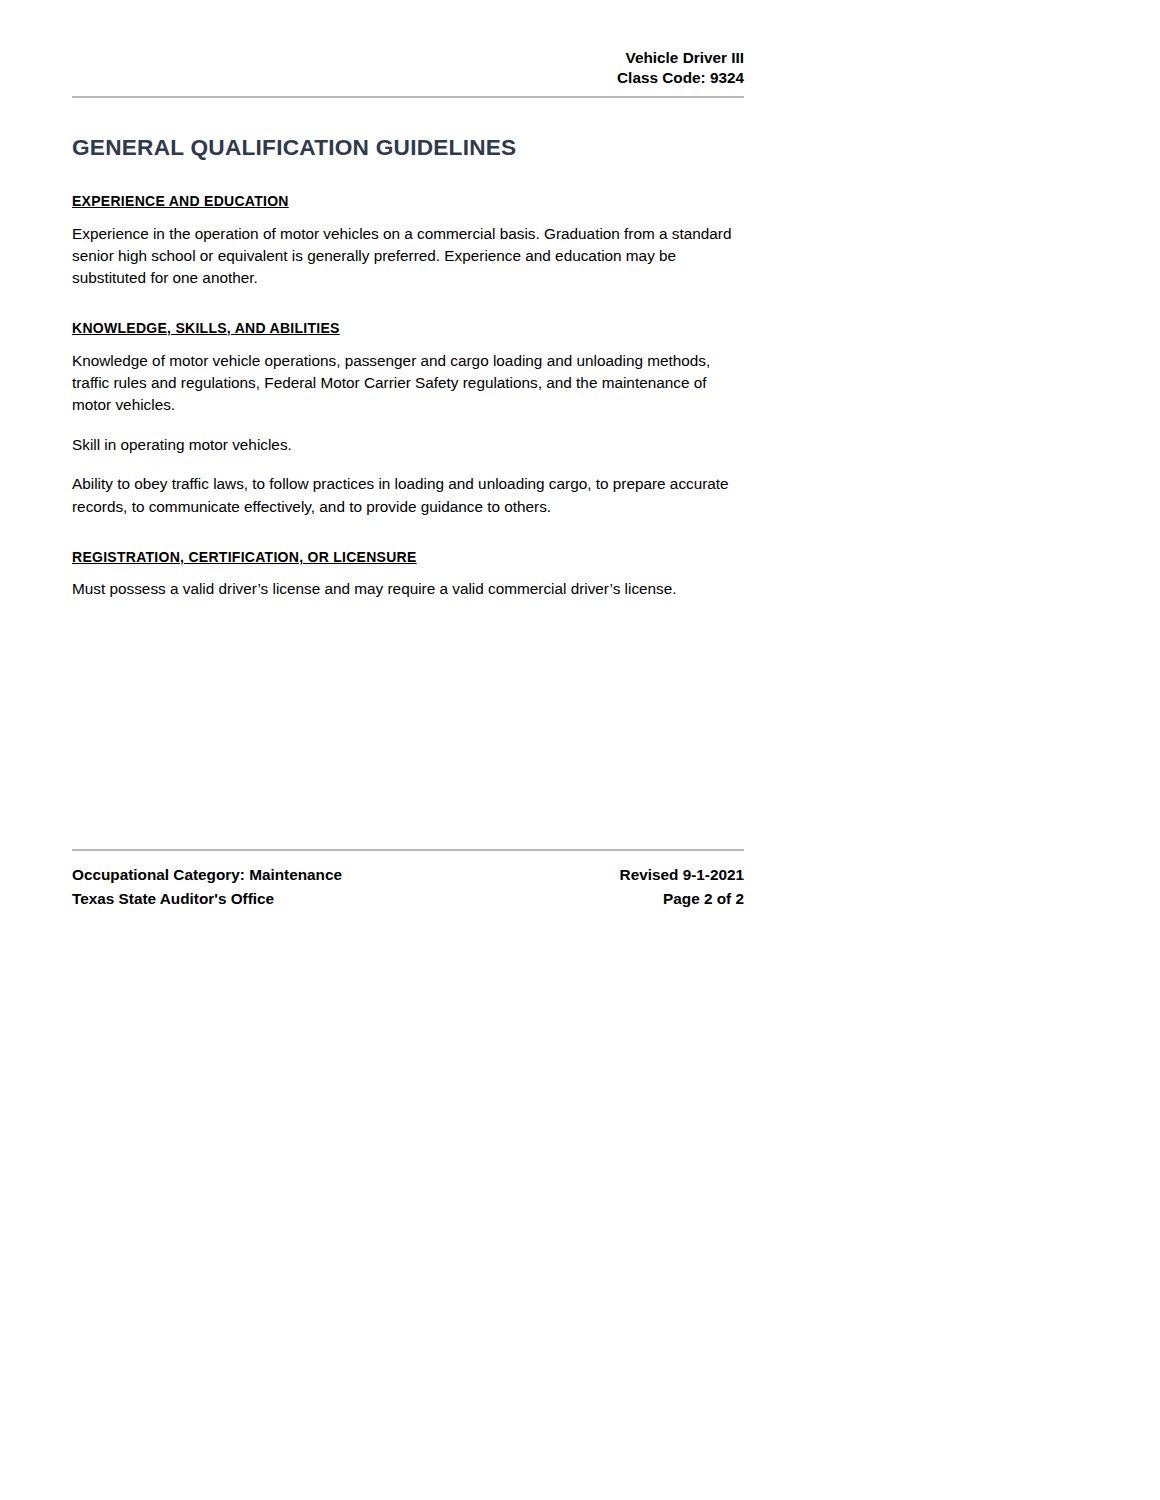Vehicle Driver III
Class Code: 9324
GENERAL QUALIFICATION GUIDELINES
EXPERIENCE AND EDUCATION
Experience in the operation of motor vehicles on a commercial basis. Graduation from a standard senior high school or equivalent is generally preferred. Experience and education may be substituted for one another.
KNOWLEDGE, SKILLS, AND ABILITIES
Knowledge of motor vehicle operations, passenger and cargo loading and unloading methods, traffic rules and regulations, Federal Motor Carrier Safety regulations, and the maintenance of motor vehicles.
Skill in operating motor vehicles.
Ability to obey traffic laws, to follow practices in loading and unloading cargo, to prepare accurate records, to communicate effectively, and to provide guidance to others.
REGISTRATION, CERTIFICATION, OR LICENSURE
Must possess a valid driver’s license and may require a valid commercial driver’s license.
Occupational Category: Maintenance Revised 9-1-2021
Texas State Auditor's Office Page 2 of 2